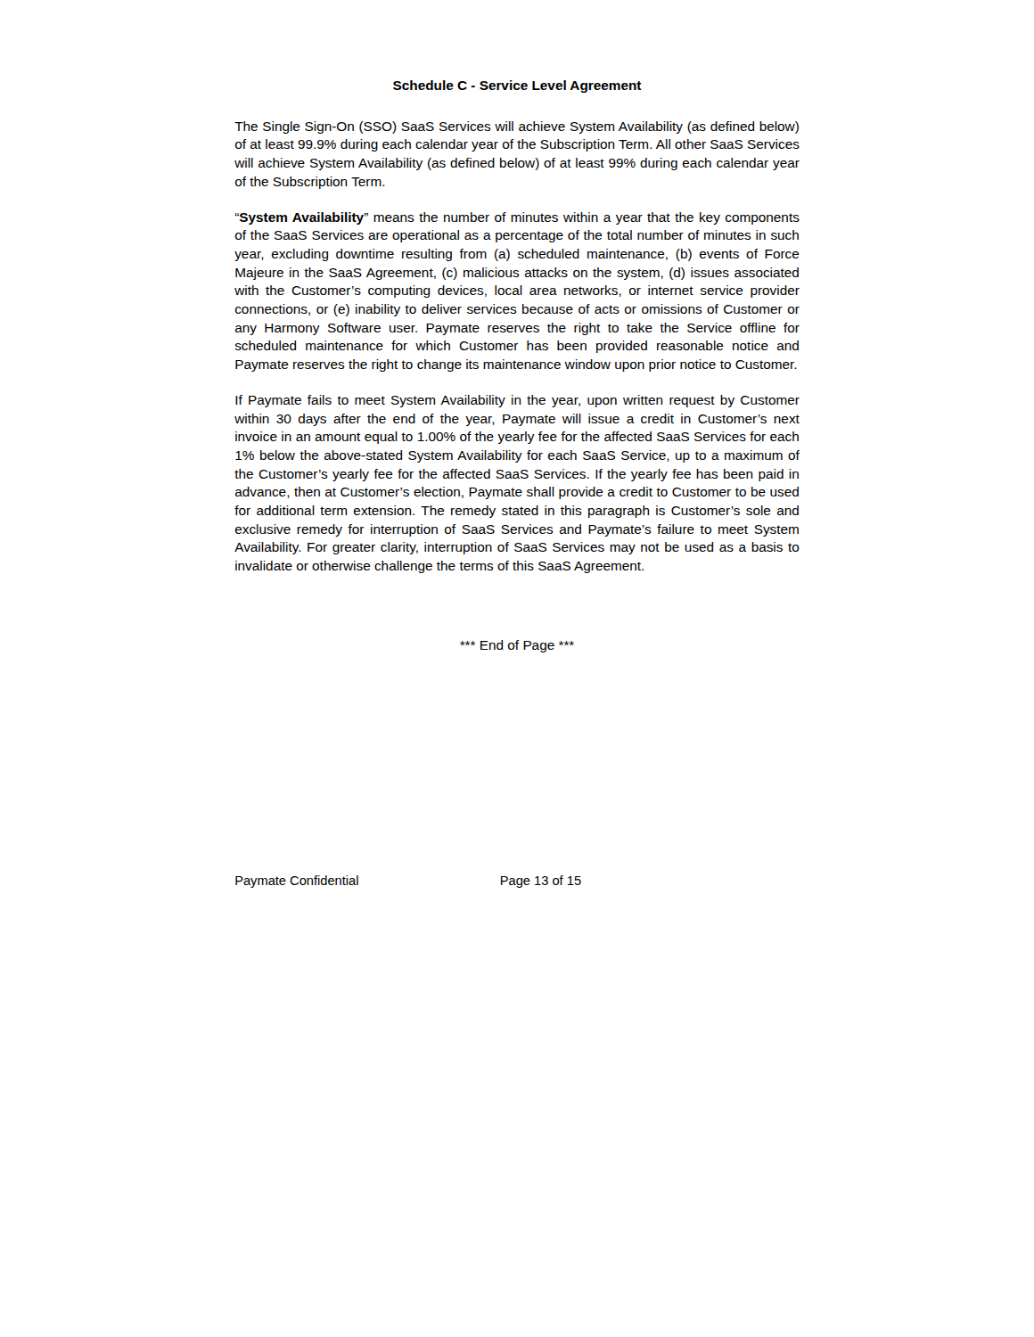Schedule C - Service Level Agreement
The Single Sign-On (SSO) SaaS Services will achieve System Availability (as defined below) of at least 99.9% during each calendar year of the Subscription Term. All other SaaS Services will achieve System Availability (as defined below) of at least 99% during each calendar year of the Subscription Term.
“System Availability” means the number of minutes within a year that the key components of the SaaS Services are operational as a percentage of the total number of minutes in such year, excluding downtime resulting from (a) scheduled maintenance, (b) events of Force Majeure in the SaaS Agreement, (c) malicious attacks on the system, (d) issues associated with the Customer’s computing devices, local area networks, or internet service provider connections, or (e) inability to deliver services because of acts or omissions of Customer or any Harmony Software user. Paymate reserves the right to take the Service offline for scheduled maintenance for which Customer has been provided reasonable notice and Paymate reserves the right to change its maintenance window upon prior notice to Customer.
If Paymate fails to meet System Availability in the year, upon written request by Customer within 30 days after the end of the year, Paymate will issue a credit in Customer’s next invoice in an amount equal to 1.00% of the yearly fee for the affected SaaS Services for each 1% below the above-stated System Availability for each SaaS Service, up to a maximum of the Customer’s yearly fee for the affected SaaS Services. If the yearly fee has been paid in advance, then at Customer’s election, Paymate shall provide a credit to Customer to be used for additional term extension. The remedy stated in this paragraph is Customer’s sole and exclusive remedy for interruption of SaaS Services and Paymate’s failure to meet System Availability. For greater clarity, interruption of SaaS Services may not be used as a basis to invalidate or otherwise challenge the terms of this SaaS Agreement.
*** End of Page ***
Paymate Confidential
Page 13 of 15